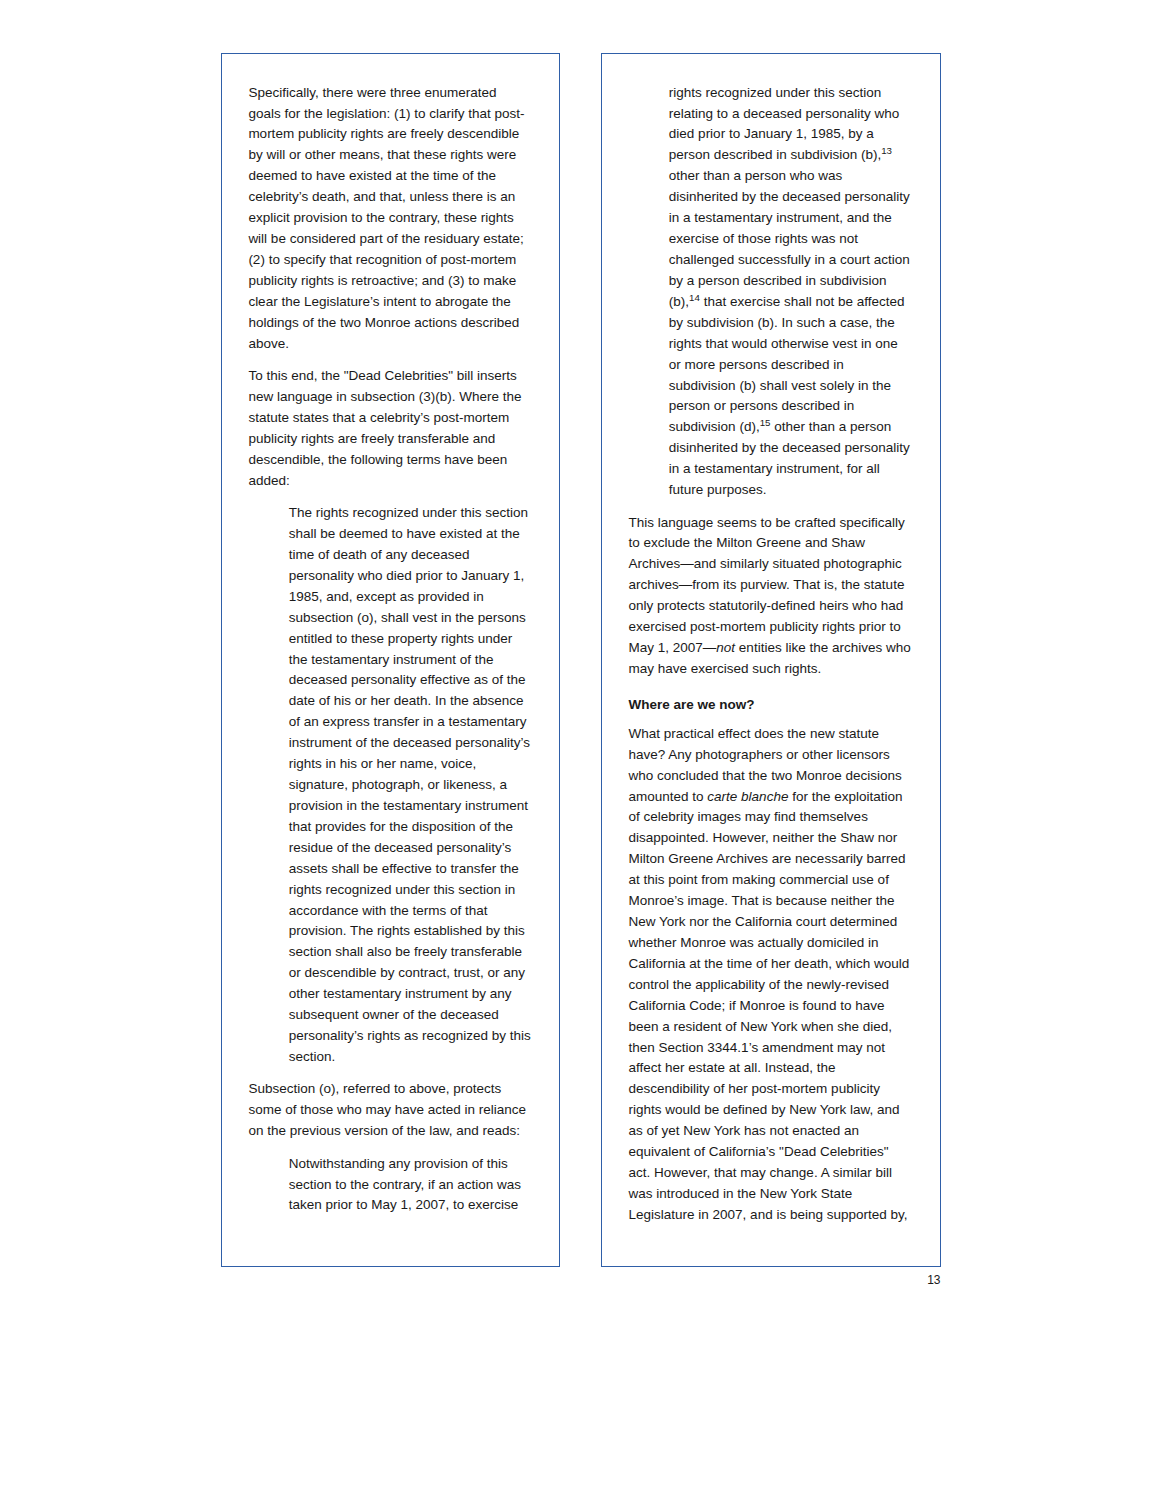Specifically, there were three enumerated goals for the legislation: (1) to clarify that post-mortem publicity rights are freely descendible by will or other means, that these rights were deemed to have existed at the time of the celebrity’s death, and that, unless there is an explicit provision to the contrary, these rights will be considered part of the residuary estate; (2) to specify that recognition of post-mortem publicity rights is retroactive; and (3) to make clear the Legislature’s intent to abrogate the holdings of the two Monroe actions described above.
To this end, the "Dead Celebrities" bill inserts new language in subsection (3)(b). Where the statute states that a celebrity’s post-mortem publicity rights are freely transferable and descendible, the following terms have been added:
The rights recognized under this section shall be deemed to have existed at the time of death of any deceased personality who died prior to January 1, 1985, and, except as provided in subsection (o), shall vest in the persons entitled to these property rights under the testamentary instrument of the deceased personality effective as of the date of his or her death. In the absence of an express transfer in a testamentary instrument of the deceased personality’s rights in his or her name, voice, signature, photograph, or likeness, a provision in the testamentary instrument that provides for the disposition of the residue of the deceased personality’s assets shall be effective to transfer the rights recognized under this section in accordance with the terms of that provision. The rights established by this section shall also be freely transferable or descendible by contract, trust, or any other testamentary instrument by any subsequent owner of the deceased personality’s rights as recognized by this section.
Subsection (o), referred to above, protects some of those who may have acted in reliance on the previous version of the law, and reads:
Notwithstanding any provision of this section to the contrary, if an action was taken prior to May 1, 2007, to exercise
rights recognized under this section relating to a deceased personality who died prior to January 1, 1985, by a person described in subdivision (b),13 other than a person who was disinherited by the deceased personality in a testamentary instrument, and the exercise of those rights was not challenged successfully in a court action by a person described in subdivision (b),14 that exercise shall not be affected by subdivision (b). In such a case, the rights that would otherwise vest in one or more persons described in subdivision (b) shall vest solely in the person or persons described in subdivision (d),15 other than a person disinherited by the deceased personality in a testamentary instrument, for all future purposes.
This language seems to be crafted specifically to exclude the Milton Greene and Shaw Archives—and similarly situated photographic archives—from its purview. That is, the statute only protects statutorily-defined heirs who had exercised post-mortem publicity rights prior to May 1, 2007—not entities like the archives who may have exercised such rights.
Where are we now?
What practical effect does the new statute have? Any photographers or other licensors who concluded that the two Monroe decisions amounted to carte blanche for the exploitation of celebrity images may find themselves disappointed. However, neither the Shaw nor Milton Greene Archives are necessarily barred at this point from making commercial use of Monroe’s image. That is because neither the New York nor the California court determined whether Monroe was actually domiciled in California at the time of her death, which would control the applicability of the newly-revised California Code; if Monroe is found to have been a resident of New York when she died, then Section 3344.1’s amendment may not affect her estate at all. Instead, the descendibility of her post-mortem publicity rights would be defined by New York law, and as of yet New York has not enacted an equivalent of California’s "Dead Celebrities" act. However, that may change. A similar bill was introduced in the New York State Legislature in 2007, and is being supported by,
13